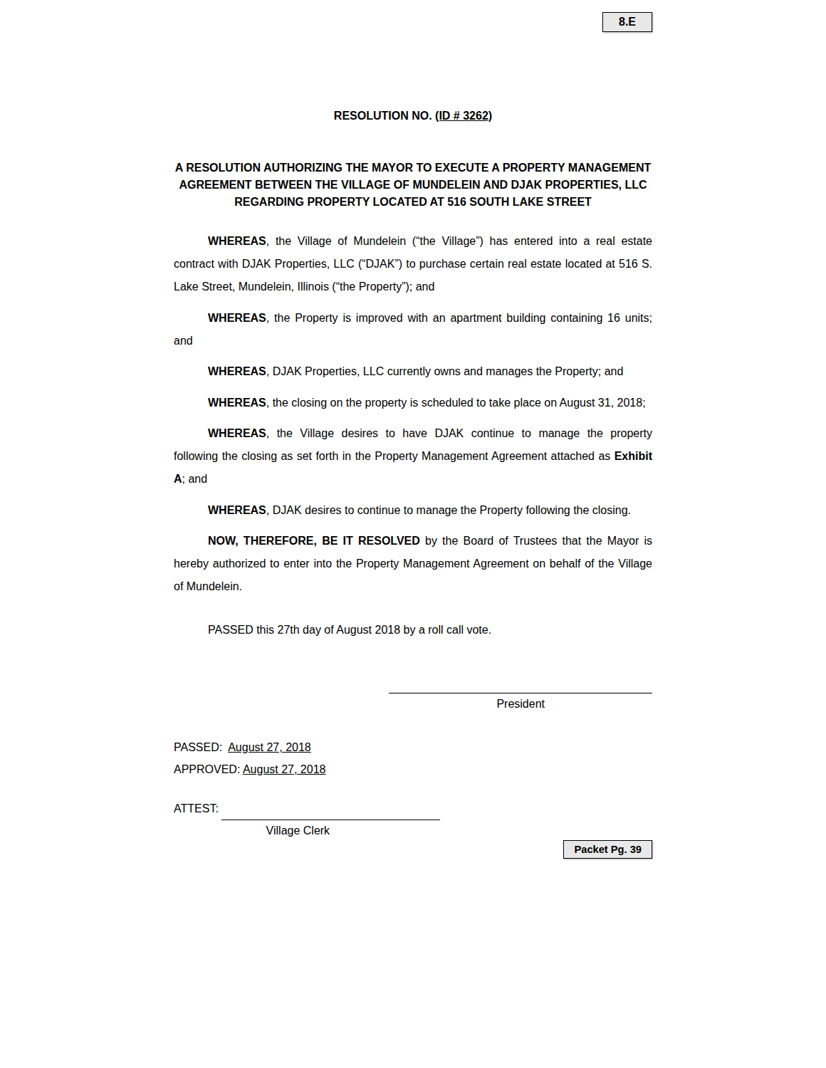8.E
RESOLUTION NO. (ID # 3262)
A RESOLUTION AUTHORIZING THE MAYOR TO EXECUTE A PROPERTY MANAGEMENT AGREEMENT BETWEEN THE VILLAGE OF MUNDELEIN AND DJAK PROPERTIES, LLC REGARDING PROPERTY LOCATED AT 516 SOUTH LAKE STREET
WHEREAS, the Village of Mundelein (“the Village”) has entered into a real estate contract with DJAK Properties, LLC (“DJAK”) to purchase certain real estate located at 516 S. Lake Street, Mundelein, Illinois (“the Property”); and
WHEREAS, the Property is improved with an apartment building containing 16 units; and
WHEREAS, DJAK Properties, LLC currently owns and manages the Property; and
WHEREAS, the closing on the property is scheduled to take place on August 31, 2018;
WHEREAS, the Village desires to have DJAK continue to manage the property following the closing as set forth in the Property Management Agreement attached as Exhibit A; and
WHEREAS, DJAK desires to continue to manage the Property following the closing.
NOW, THEREFORE, BE IT RESOLVED by the Board of Trustees that the Mayor is hereby authorized to enter into the Property Management Agreement on behalf of the Village of Mundelein.
PASSED this 27th day of August 2018 by a roll call vote.
President
PASSED: August 27, 2018
APPROVED: August 27, 2018
ATTEST:
Village Clerk
Packet Pg. 39